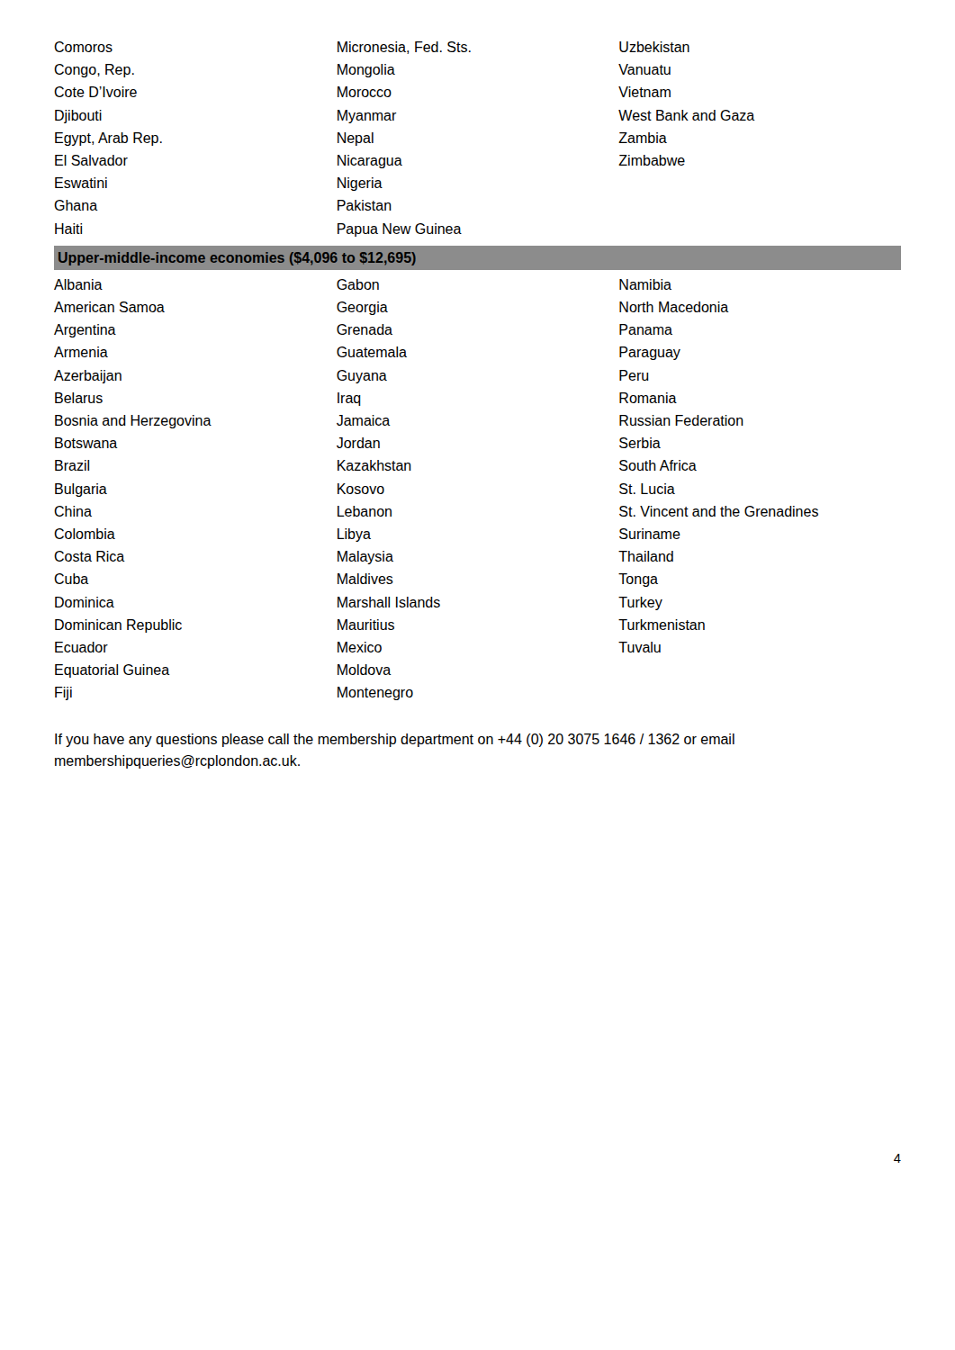Comoros
Micronesia, Fed. Sts.
Uzbekistan
Congo, Rep.
Mongolia
Vanuatu
Cote D’Ivoire
Morocco
Vietnam
Djibouti
Myanmar
West Bank and Gaza
Egypt, Arab Rep.
Nepal
Zambia
El Salvador
Nicaragua
Zimbabwe
Eswatini
Nigeria
Ghana
Pakistan
Haiti
Papua New Guinea
Upper-middle-income economies ($4,096 to $12,695)
Albania
Gabon
Namibia
American Samoa
Georgia
North Macedonia
Argentina
Grenada
Panama
Armenia
Guatemala
Paraguay
Azerbaijan
Guyana
Peru
Belarus
Iraq
Romania
Bosnia and Herzegovina
Jamaica
Russian Federation
Botswana
Jordan
Serbia
Brazil
Kazakhstan
South Africa
Bulgaria
Kosovo
St. Lucia
China
Lebanon
St. Vincent and the Grenadines
Colombia
Libya
Suriname
Costa Rica
Malaysia
Thailand
Cuba
Maldives
Tonga
Dominica
Marshall Islands
Turkey
Dominican Republic
Mauritius
Turkmenistan
Ecuador
Mexico
Tuvalu
Equatorial Guinea
Moldova
Fiji
Montenegro
If you have any questions please call the membership department on +44 (0) 20 3075 1646 / 1362 or email membershipqueries@rcplondon.ac.uk.
4